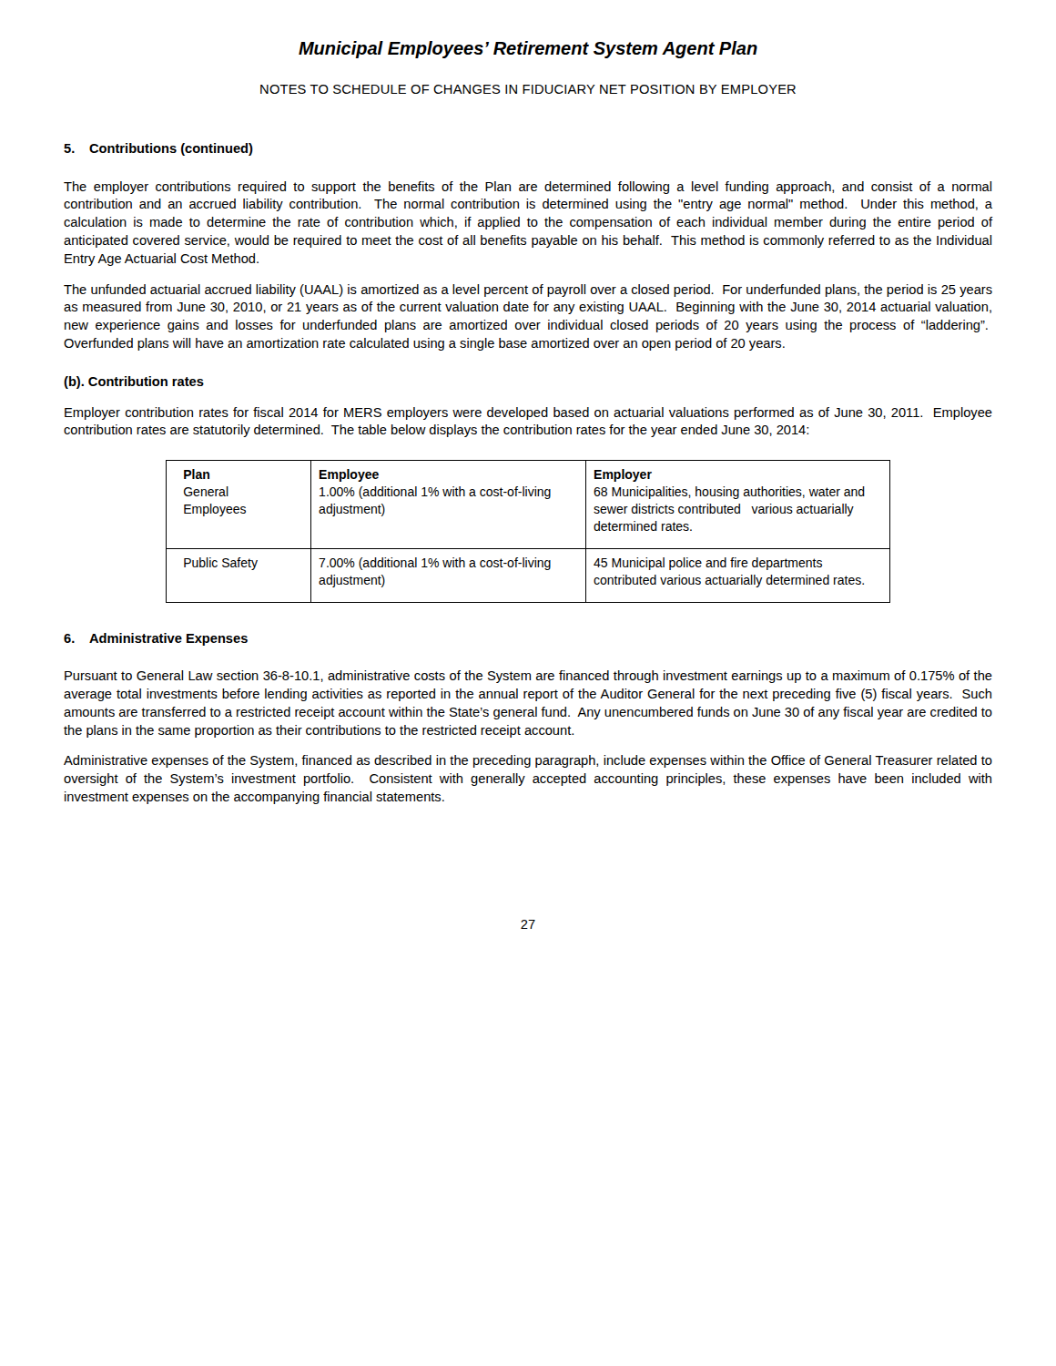Municipal Employees’ Retirement System Agent Plan
NOTES TO SCHEDULE OF CHANGES IN FIDUCIARY NET POSITION BY EMPLOYER
5. Contributions (continued)
The employer contributions required to support the benefits of the Plan are determined following a level funding approach, and consist of a normal contribution and an accrued liability contribution. The normal contribution is determined using the "entry age normal" method. Under this method, a calculation is made to determine the rate of contribution which, if applied to the compensation of each individual member during the entire period of anticipated covered service, would be required to meet the cost of all benefits payable on his behalf. This method is commonly referred to as the Individual Entry Age Actuarial Cost Method.
The unfunded actuarial accrued liability (UAAL) is amortized as a level percent of payroll over a closed period. For underfunded plans, the period is 25 years as measured from June 30, 2010, or 21 years as of the current valuation date for any existing UAAL. Beginning with the June 30, 2014 actuarial valuation, new experience gains and losses for underfunded plans are amortized over individual closed periods of 20 years using the process of “laddering”. Overfunded plans will have an amortization rate calculated using a single base amortized over an open period of 20 years.
(b). Contribution rates
Employer contribution rates for fiscal 2014 for MERS employers were developed based on actuarial valuations performed as of June 30, 2011. Employee contribution rates are statutorily determined. The table below displays the contribution rates for the year ended June 30, 2014:
| Plan General Employees | Employee 1.00% (additional 1% with a cost-of-living adjustment) | Employer 68 Municipalities, housing authorities, water and sewer districts contributed various actuarially determined rates. |
| Public Safety | 7.00% (additional 1% with a cost-of-living adjustment) | 45 Municipal police and fire departments contributed various actuarially determined rates. |
6. Administrative Expenses
Pursuant to General Law section 36-8-10.1, administrative costs of the System are financed through investment earnings up to a maximum of 0.175% of the average total investments before lending activities as reported in the annual report of the Auditor General for the next preceding five (5) fiscal years. Such amounts are transferred to a restricted receipt account within the State’s general fund. Any unencumbered funds on June 30 of any fiscal year are credited to the plans in the same proportion as their contributions to the restricted receipt account.
Administrative expenses of the System, financed as described in the preceding paragraph, include expenses within the Office of General Treasurer related to oversight of the System’s investment portfolio. Consistent with generally accepted accounting principles, these expenses have been included with investment expenses on the accompanying financial statements.
27